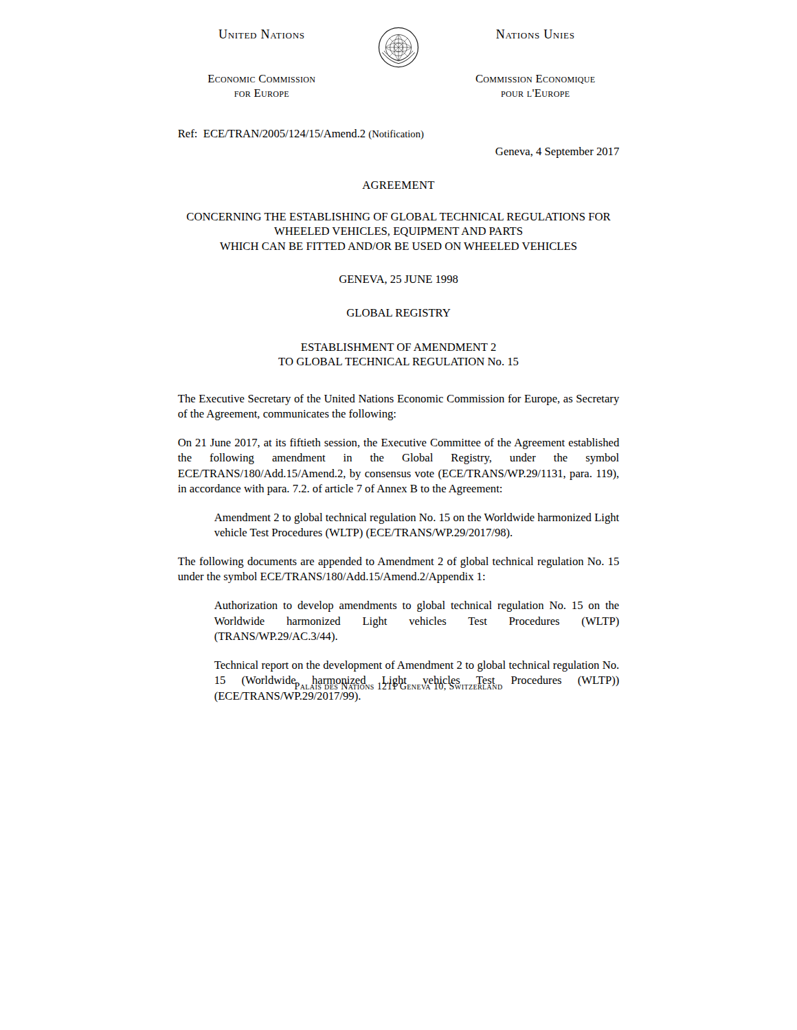| United Nations Economic Commission for Europe | | Nations Unies Commission Economique pour l'Europe |
Ref: ECE/TRAN/2005/124/15/Amend.2 (Notification)
Geneva, 4 September 2017
AGREEMENT
CONCERNING THE ESTABLISHING OF GLOBAL TECHNICAL REGULATIONS FOR
WHEELED VEHICLES, EQUIPMENT AND PARTS
WHICH CAN BE FITTED AND/OR BE USED ON WHEELED VEHICLES
GENEVA, 25 JUNE 1998
GLOBAL REGISTRY
ESTABLISHMENT OF AMENDMENT 2
TO GLOBAL TECHNICAL REGULATION No. 15
The Executive Secretary of the United Nations Economic Commission for Europe, as Secretary of the Agreement, communicates the following:
On 21 June 2017, at its fiftieth session, the Executive Committee of the Agreement established the following amendment in the Global Registry, under the symbol ECE/TRANS/180/Add.15/Amend.2, by consensus vote (ECE/TRANS/WP.29/1131, para. 119), in accordance with para. 7.2. of article 7 of Annex B to the Agreement:
Amendment 2 to global technical regulation No. 15 on the Worldwide harmonized Light vehicle Test Procedures (WLTP) (ECE/TRANS/WP.29/2017/98).
The following documents are appended to Amendment 2 of global technical regulation No. 15 under the symbol ECE/TRANS/180/Add.15/Amend.2/Appendix 1:
Authorization to develop amendments to global technical regulation No. 15 on the Worldwide harmonized Light vehicles Test Procedures (WLTP) (TRANS/WP.29/AC.3/44).
Technical report on the development of Amendment 2 to global technical regulation No. 15 (Worldwide harmonized Light vehicles Test Procedures (WLTP)) (ECE/TRANS/WP.29/2017/99).
Palais des Nations 1211 Geneva 10, Switzerland